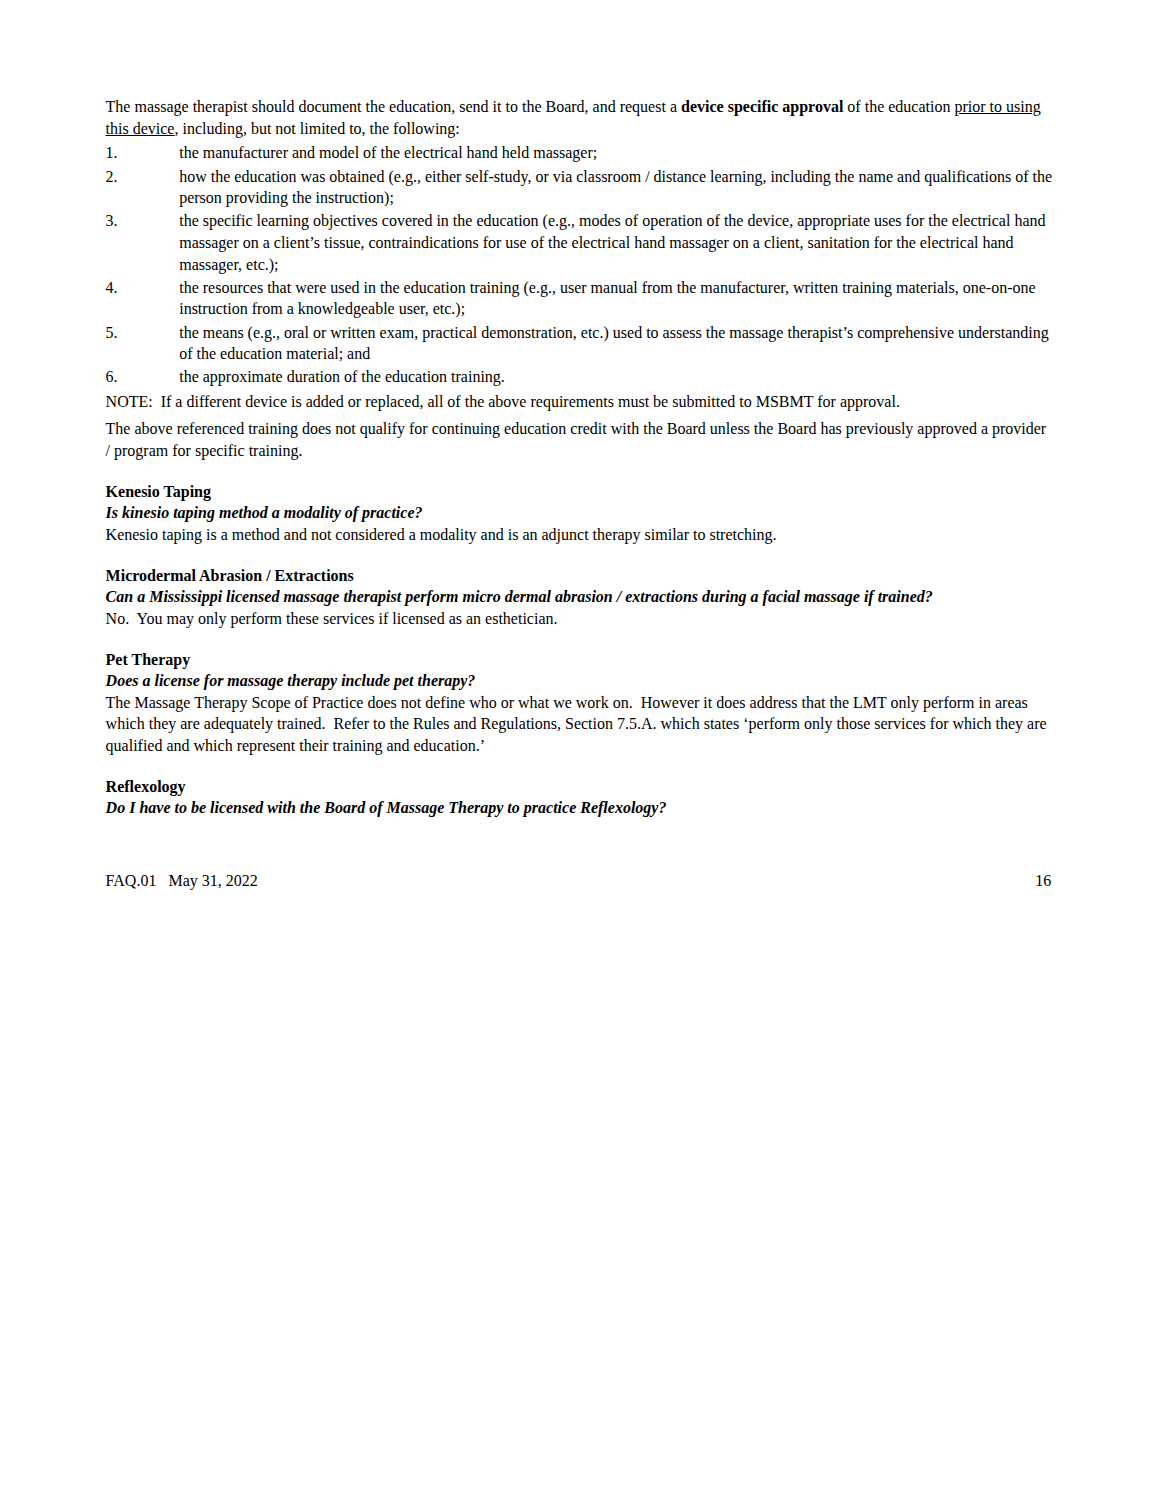The massage therapist should document the education, send it to the Board, and request a device specific approval of the education prior to using this device, including, but not limited to, the following:
1. the manufacturer and model of the electrical hand held massager;
2. how the education was obtained (e.g., either self-study, or via classroom / distance learning, including the name and qualifications of the person providing the instruction);
3. the specific learning objectives covered in the education (e.g., modes of operation of the device, appropriate uses for the electrical hand massager on a client’s tissue, contraindications for use of the electrical hand massager on a client, sanitation for the electrical hand massager, etc.);
4. the resources that were used in the education training (e.g., user manual from the manufacturer, written training materials, one-on-one instruction from a knowledgeable user, etc.);
5. the means (e.g., oral or written exam, practical demonstration, etc.) used to assess the massage therapist’s comprehensive understanding of the education material; and
6. the approximate duration of the education training.
NOTE: If a different device is added or replaced, all of the above requirements must be submitted to MSBMT for approval.
The above referenced training does not qualify for continuing education credit with the Board unless the Board has previously approved a provider / program for specific training.
Kenesio Taping
Is kinesio taping method a modality of practice?
Kenesio taping is a method and not considered a modality and is an adjunct therapy similar to stretching.
Microdermal Abrasion / Extractions
Can a Mississippi licensed massage therapist perform micro dermal abrasion / extractions during a facial massage if trained?
No. You may only perform these services if licensed as an esthetician.
Pet Therapy
Does a license for massage therapy include pet therapy?
The Massage Therapy Scope of Practice does not define who or what we work on. However it does address that the LMT only perform in areas which they are adequately trained. Refer to the Rules and Regulations, Section 7.5.A. which states ‘perform only those services for which they are qualified and which represent their training and education.’
Reflexology
Do I have to be licensed with the Board of Massage Therapy to practice Reflexology?
FAQ.01 May 31, 2022 16